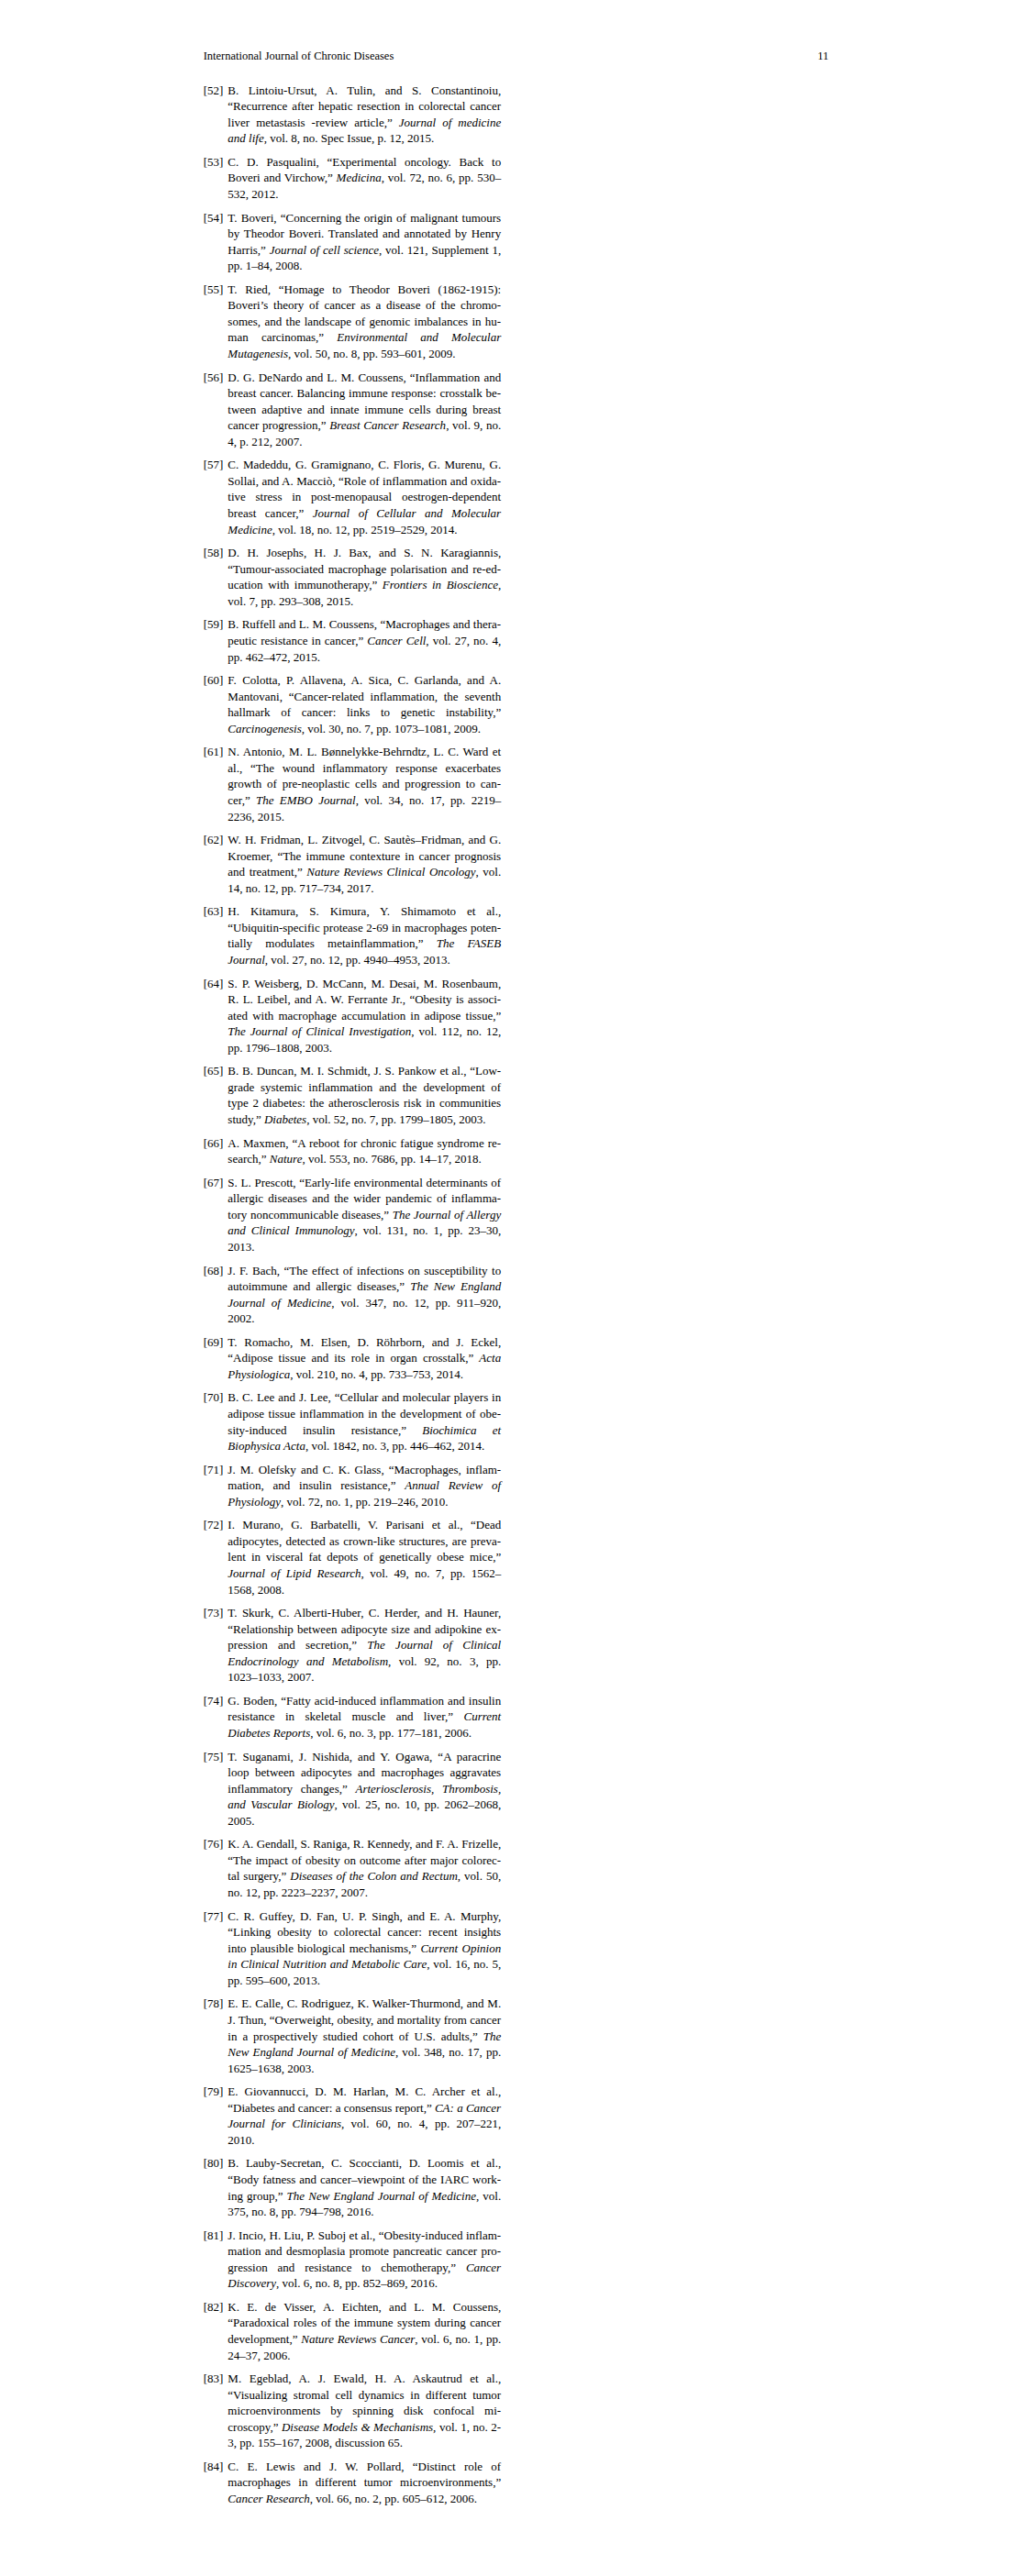International Journal of Chronic Diseases 11
[52] B. Lintoiu-Ursut, A. Tulin, and S. Constantinoiu, “Recurrence after hepatic resection in colorectal cancer liver metastasis -review article,” Journal of medicine and life, vol. 8, no. Spec Issue, p. 12, 2015.
[53] C. D. Pasqualini, “Experimental oncology. Back to Boveri and Virchow,” Medicina, vol. 72, no. 6, pp. 530–532, 2012.
[54] T. Boveri, “Concerning the origin of malignant tumours by Theodor Boveri. Translated and annotated by Henry Harris,” Journal of cell science, vol. 121, Supplement 1, pp. 1–84, 2008.
[55] T. Ried, “Homage to Theodor Boveri (1862-1915): Boveri’s theory of cancer as a disease of the chromosomes, and the landscape of genomic imbalances in human carcinomas,” Environmental and Molecular Mutagenesis, vol. 50, no. 8, pp. 593–601, 2009.
[56] D. G. DeNardo and L. M. Coussens, “Inflammation and breast cancer. Balancing immune response: crosstalk between adaptive and innate immune cells during breast cancer progression,” Breast Cancer Research, vol. 9, no. 4, p. 212, 2007.
[57] C. Madeddu, G. Gramignano, C. Floris, G. Murenu, G. Sollai, and A. Macciò, “Role of inflammation and oxidative stress in post-menopausal oestrogen-dependent breast cancer,” Journal of Cellular and Molecular Medicine, vol. 18, no. 12, pp. 2519–2529, 2014.
[58] D. H. Josephs, H. J. Bax, and S. N. Karagiannis, “Tumour-associated macrophage polarisation and re-education with immunotherapy,” Frontiers in Bioscience, vol. 7, pp. 293–308, 2015.
[59] B. Ruffell and L. M. Coussens, “Macrophages and therapeutic resistance in cancer,” Cancer Cell, vol. 27, no. 4, pp. 462–472, 2015.
[60] F. Colotta, P. Allavena, A. Sica, C. Garlanda, and A. Mantovani, “Cancer-related inflammation, the seventh hallmark of cancer: links to genetic instability,” Carcinogenesis, vol. 30, no. 7, pp. 1073–1081, 2009.
[61] N. Antonio, M. L. Bønnelykke-Behrndtz, L. C. Ward et al., “The wound inflammatory response exacerbates growth of pre-neoplastic cells and progression to cancer,” The EMBO Journal, vol. 34, no. 17, pp. 2219–2236, 2015.
[62] W. H. Fridman, L. Zitvogel, C. Sautès–Fridman, and G. Kroemer, “The immune contexture in cancer prognosis and treatment,” Nature Reviews Clinical Oncology, vol. 14, no. 12, pp. 717–734, 2017.
[63] H. Kitamura, S. Kimura, Y. Shimamoto et al., “Ubiquitin-specific protease 2-69 in macrophages potentially modulates metainflammation,” The FASEB Journal, vol. 27, no. 12, pp. 4940–4953, 2013.
[64] S. P. Weisberg, D. McCann, M. Desai, M. Rosenbaum, R. L. Leibel, and A. W. Ferrante Jr., “Obesity is associated with macrophage accumulation in adipose tissue,” The Journal of Clinical Investigation, vol. 112, no. 12, pp. 1796–1808, 2003.
[65] B. B. Duncan, M. I. Schmidt, J. S. Pankow et al., “Low-grade systemic inflammation and the development of type 2 diabetes: the atherosclerosis risk in communities study,” Diabetes, vol. 52, no. 7, pp. 1799–1805, 2003.
[66] A. Maxmen, “A reboot for chronic fatigue syndrome research,” Nature, vol. 553, no. 7686, pp. 14–17, 2018.
[67] S. L. Prescott, “Early-life environmental determinants of allergic diseases and the wider pandemic of inflammatory noncommunicable diseases,” The Journal of Allergy and Clinical Immunology, vol. 131, no. 1, pp. 23–30, 2013.
[68] J. F. Bach, “The effect of infections on susceptibility to autoimmune and allergic diseases,” The New England Journal of Medicine, vol. 347, no. 12, pp. 911–920, 2002.
[69] T. Romacho, M. Elsen, D. Röhrborn, and J. Eckel, “Adipose tissue and its role in organ crosstalk,” Acta Physiologica, vol. 210, no. 4, pp. 733–753, 2014.
[70] B. C. Lee and J. Lee, “Cellular and molecular players in adipose tissue inflammation in the development of obesity-induced insulin resistance,” Biochimica et Biophysica Acta, vol. 1842, no. 3, pp. 446–462, 2014.
[71] J. M. Olefsky and C. K. Glass, “Macrophages, inflammation, and insulin resistance,” Annual Review of Physiology, vol. 72, no. 1, pp. 219–246, 2010.
[72] I. Murano, G. Barbatelli, V. Parisani et al., “Dead adipocytes, detected as crown-like structures, are prevalent in visceral fat depots of genetically obese mice,” Journal of Lipid Research, vol. 49, no. 7, pp. 1562–1568, 2008.
[73] T. Skurk, C. Alberti-Huber, C. Herder, and H. Hauner, “Relationship between adipocyte size and adipokine expression and secretion,” The Journal of Clinical Endocrinology and Metabolism, vol. 92, no. 3, pp. 1023–1033, 2007.
[74] G. Boden, “Fatty acid-induced inflammation and insulin resistance in skeletal muscle and liver,” Current Diabetes Reports, vol. 6, no. 3, pp. 177–181, 2006.
[75] T. Suganami, J. Nishida, and Y. Ogawa, “A paracrine loop between adipocytes and macrophages aggravates inflammatory changes,” Arteriosclerosis, Thrombosis, and Vascular Biology, vol. 25, no. 10, pp. 2062–2068, 2005.
[76] K. A. Gendall, S. Raniga, R. Kennedy, and F. A. Frizelle, “The impact of obesity on outcome after major colorectal surgery,” Diseases of the Colon and Rectum, vol. 50, no. 12, pp. 2223–2237, 2007.
[77] C. R. Guffey, D. Fan, U. P. Singh, and E. A. Murphy, “Linking obesity to colorectal cancer: recent insights into plausible biological mechanisms,” Current Opinion in Clinical Nutrition and Metabolic Care, vol. 16, no. 5, pp. 595–600, 2013.
[78] E. E. Calle, C. Rodriguez, K. Walker-Thurmond, and M. J. Thun, “Overweight, obesity, and mortality from cancer in a prospectively studied cohort of U.S. adults,” The New England Journal of Medicine, vol. 348, no. 17, pp. 1625–1638, 2003.
[79] E. Giovannucci, D. M. Harlan, M. C. Archer et al., “Diabetes and cancer: a consensus report,” CA: a Cancer Journal for Clinicians, vol. 60, no. 4, pp. 207–221, 2010.
[80] B. Lauby-Secretan, C. Scoccianti, D. Loomis et al., “Body fatness and cancer–viewpoint of the IARC working group,” The New England Journal of Medicine, vol. 375, no. 8, pp. 794–798, 2016.
[81] J. Incio, H. Liu, P. Suboj et al., “Obesity-induced inflammation and desmoplasia promote pancreatic cancer progression and resistance to chemotherapy,” Cancer Discovery, vol. 6, no. 8, pp. 852–869, 2016.
[82] K. E. de Visser, A. Eichten, and L. M. Coussens, “Paradoxical roles of the immune system during cancer development,” Nature Reviews Cancer, vol. 6, no. 1, pp. 24–37, 2006.
[83] M. Egeblad, A. J. Ewald, H. A. Askautrud et al., “Visualizing stromal cell dynamics in different tumor microenvironments by spinning disk confocal microscopy,” Disease Models & Mechanisms, vol. 1, no. 2-3, pp. 155–167, 2008, discussion 65.
[84] C. E. Lewis and J. W. Pollard, “Distinct role of macrophages in different tumor microenvironments,” Cancer Research, vol. 66, no. 2, pp. 605–612, 2006.